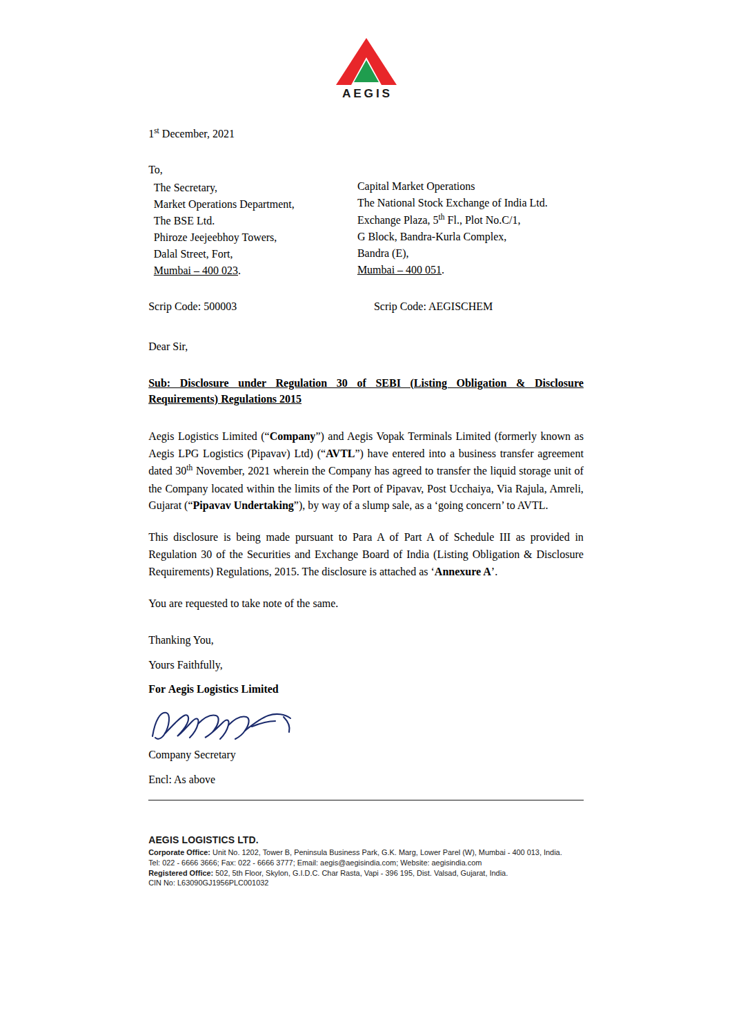AEGIS
1st December, 2021
| To, The Secretary, Market Operations Department, The BSE Ltd. Phiroze Jeejeebhoy Towers, Dalal Street, Fort, Mumbai – 400 023 . | Capital Market Operations The National Stock Exchange of India Ltd. Exchange Plaza, 5 th Fl., Plot No.C/1, G Block, Bandra-Kurla Complex, Bandra (E), Mumbai – 400 051 . |
| Scrip Code: 500003 | Scrip Code: AEGISCHEM |
Dear Sir,
Sub: Disclosure under Regulation 30 of SEBI (Listing Obligation & Disclosure Requirements) Regulations 2015
Aegis Logistics Limited (“Company”) and Aegis Vopak Terminals Limited (formerly known as Aegis LPG Logistics (Pipavav) Ltd) (“AVTL”) have entered into a business transfer agreement dated 30th November, 2021 wherein the Company has agreed to transfer the liquid storage unit of the Company located within the limits of the Port of Pipavav, Post Ucchaiya, Via Rajula, Amreli, Gujarat (“Pipavav Undertaking”), by way of a slump sale, as a ‘going concern’ to AVTL.
This disclosure is being made pursuant to Para A of Part A of Schedule III as provided in Regulation 30 of the Securities and Exchange Board of India (Listing Obligation & Disclosure Requirements) Regulations, 2015. The disclosure is attached as ‘Annexure A’.
You are requested to take note of the same.
Thanking You,
Yours Faithfully,
For Aegis Logistics Limited
Company Secretary
Encl: As above
AEGIS LOGISTICS LTD.
Corporate Office: Unit No. 1202, Tower B, Peninsula Business Park, G.K. Marg, Lower Parel (W), Mumbai - 400 013, India.
Tel: 022 - 6666 3666; Fax: 022 - 6666 3777; Email: aegis@aegisindia.com; Website: aegisindia.com
Registered Office: 502, 5th Floor, Skylon, G.I.D.C. Char Rasta, Vapi - 396 195, Dist. Valsad, Gujarat, India.
CIN No: L63090GJ1956PLC001032